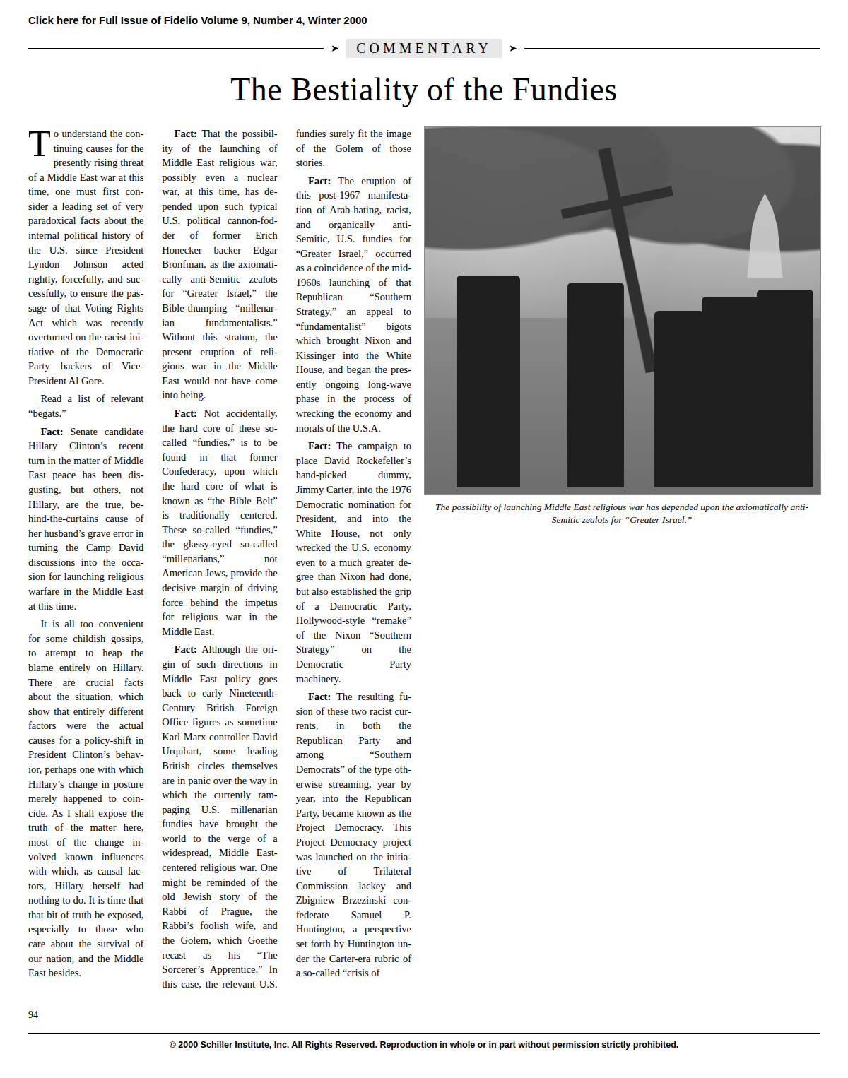Click here for Full Issue of Fidelio Volume 9, Number 4, Winter 2000
➤
COMMENTARY
➤
The Bestiality of the Fundies
EIRNS/Angela Vullo
The possibility of launching Middle East religious war has depended upon the axiomatically anti-Semitic zealots for “Greater Israel.”
To understand the continuing causes for the presently rising threat of a Middle East war at this time, one must first consider a leading set of very paradoxical facts about the internal political history of the U.S. since President Lyndon Johnson acted rightly, forcefully, and successfully, to ensure the passage of that Voting Rights Act which was recently overturned on the racist initiative of the Democratic Party backers of Vice-President Al Gore.
Read a list of relevant “begats.”
Fact: Senate candidate Hillary Clinton’s recent turn in the matter of Middle East peace has been disgusting, but others, not Hillary, are the true, behind-the-curtains cause of her husband’s grave error in turning the Camp David discussions into the occasion for launching religious warfare in the Middle East at this time.
It is all too convenient for some childish gossips, to attempt to heap the blame entirely on Hillary. There are crucial facts about the situation, which show that entirely different factors were the actual causes for a policy-shift in President Clinton’s behavior, perhaps one with which Hillary’s change in posture merely happened to coincide. As I shall expose the truth of the matter here, most of the change involved known influences with which, as causal factors, Hillary herself had nothing to do. It is time that that bit of truth be exposed, especially to those who care about the survival of our nation, and the Middle East besides.
Fact: That the possibility of the launching of Middle East religious war, possibly even a nuclear war, at this time, has depended upon such typical U.S. political cannon-fodder of former Erich Honecker backer Edgar Bronfman, as the axiomatically anti-Semitic zealots for “Greater Israel,” the Bible-thumping “millenarian fundamentalists.” Without this stratum, the present eruption of religious war in the Middle East would not have come into being.
Fact: Not accidentally, the hard core of these so-called “fundies,” is to be found in that former Confederacy, upon which the hard core of what is known as “the Bible Belt” is traditionally centered. These so-called “fundies,” the glassy-eyed so-called “millenarians,” not American Jews, provide the decisive margin of driving force behind the impetus for religious war in the Middle East.
Fact: Although the origin of such directions in Middle East policy goes back to early Nineteenth-Century British Foreign Office figures as sometime Karl Marx controller David Urquhart, some leading British circles themselves are in panic over the way in which the currently rampaging U.S. millenarian fundies have brought the world to the verge of a widespread, Middle East-centered religious war. One might be reminded of the old Jewish story of the Rabbi of Prague, the Rabbi’s foolish wife, and the Golem, which Goethe recast as his “The Sorcerer’s Apprentice.” In this case, the relevant U.S. fundies surely fit the image of the Golem of those stories.
Fact: The eruption of this post-1967 manifestation of Arab-hating, racist, and organically anti-Semitic, U.S. fundies for “Greater Israel,” occurred as a coincidence of the mid-1960s launching of that Republican “Southern Strategy,” an appeal to “fundamentalist” bigots which brought Nixon and Kissinger into the White House, and began the presently ongoing long-wave phase in the process of wrecking the economy and morals of the U.S.A.
Fact: The campaign to place David Rockefeller’s hand-picked dummy, Jimmy Carter, into the 1976 Democratic nomination for President, and into the White House, not only wrecked the U.S. economy even to a much greater degree than Nixon had done, but also established the grip of a Democratic Party, Hollywood-style “remake” of the Nixon “Southern Strategy” on the Democratic Party machinery.
Fact: The resulting fusion of these two racist currents, in both the Republican Party and among “Southern Democrats” of the type otherwise streaming, year by year, into the Republican Party, became known as the Project Democracy. This Project Democracy project was launched on the initiative of Trilateral Commission lackey and Zbigniew Brzezinski confederate Samuel P. Huntington, a perspective set forth by Huntington under the Carter-era rubric of a so-called “crisis of
94
© 2000 Schiller Institute, Inc. All Rights Reserved. Reproduction in whole or in part without permission strictly prohibited.